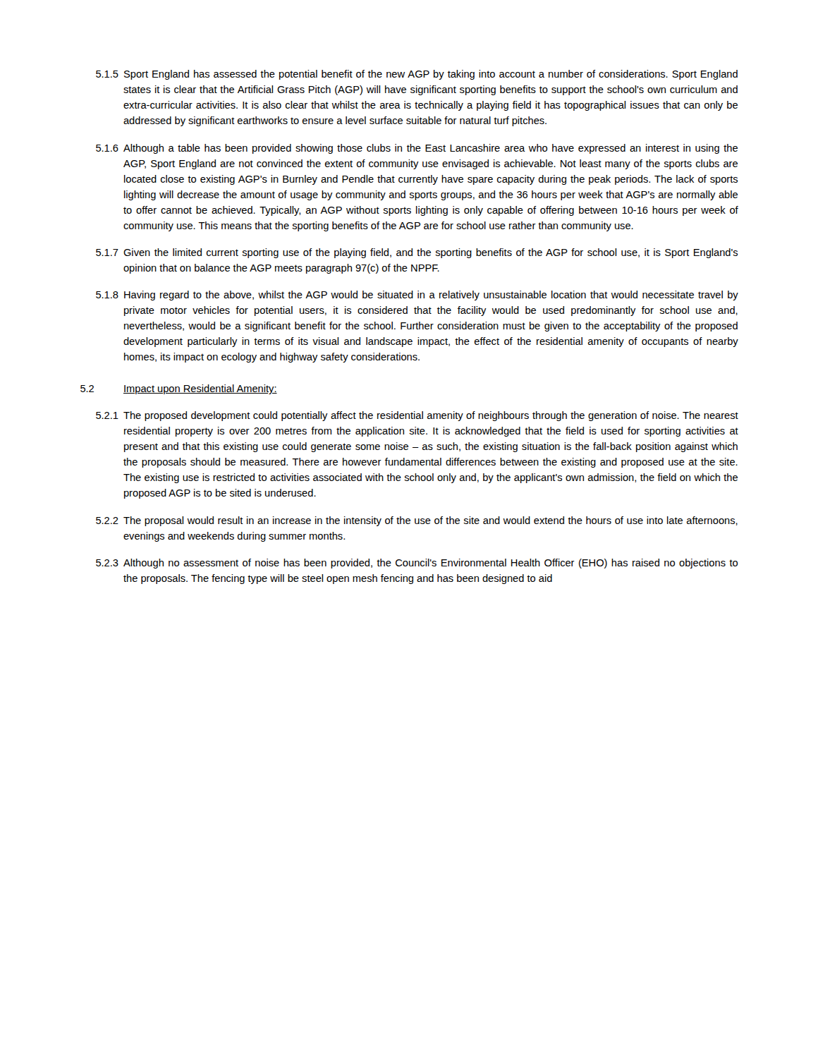5.1.5
Sport England has assessed the potential benefit of the new AGP by taking into account a number of considerations. Sport England states it is clear that the Artificial Grass Pitch (AGP) will have significant sporting benefits to support the school's own curriculum and extra-curricular activities. It is also clear that whilst the area is technically a playing field it has topographical issues that can only be addressed by significant earthworks to ensure a level surface suitable for natural turf pitches.
5.1.6
Although a table has been provided showing those clubs in the East Lancashire area who have expressed an interest in using the AGP, Sport England are not convinced the extent of community use envisaged is achievable. Not least many of the sports clubs are located close to existing AGP's in Burnley and Pendle that currently have spare capacity during the peak periods. The lack of sports lighting will decrease the amount of usage by community and sports groups, and the 36 hours per week that AGP's are normally able to offer cannot be achieved. Typically, an AGP without sports lighting is only capable of offering between 10-16 hours per week of community use. This means that the sporting benefits of the AGP are for school use rather than community use.
5.1.7
Given the limited current sporting use of the playing field, and the sporting benefits of the AGP for school use, it is Sport England's opinion that on balance the AGP meets paragraph 97(c) of the NPPF.
5.1.8
Having regard to the above, whilst the AGP would be situated in a relatively unsustainable location that would necessitate travel by private motor vehicles for potential users, it is considered that the facility would be used predominantly for school use and, nevertheless, would be a significant benefit for the school. Further consideration must be given to the acceptability of the proposed development particularly in terms of its visual and landscape impact, the effect of the residential amenity of occupants of nearby homes, its impact on ecology and highway safety considerations.
5.2
Impact upon Residential Amenity:
5.2.1
The proposed development could potentially affect the residential amenity of neighbours through the generation of noise. The nearest residential property is over 200 metres from the application site. It is acknowledged that the field is used for sporting activities at present and that this existing use could generate some noise – as such, the existing situation is the fall-back position against which the proposals should be measured. There are however fundamental differences between the existing and proposed use at the site. The existing use is restricted to activities associated with the school only and, by the applicant's own admission, the field on which the proposed AGP is to be sited is underused.
5.2.2
The proposal would result in an increase in the intensity of the use of the site and would extend the hours of use into late afternoons, evenings and weekends during summer months.
5.2.3
Although no assessment of noise has been provided, the Council's Environmental Health Officer (EHO) has raised no objections to the proposals. The fencing type will be steel open mesh fencing and has been designed to aid